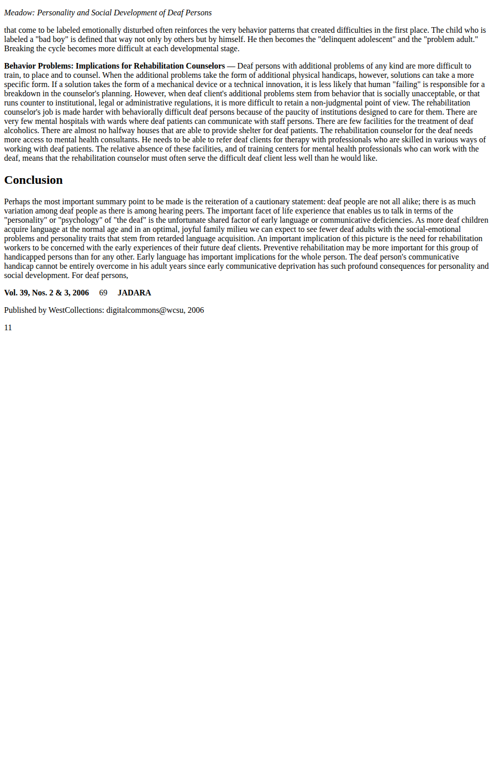Meadow: Personality and Social Development of Deaf Persons
that come to be labeled emotionally disturbed often reinforces the very behavior patterns that created difficulties in the first place. The child who is labeled a "bad boy" is defined that way not only by others but by himself. He then becomes the "delinquent adolescent" and the "problem adult." Breaking the cycle becomes more difficult at each developmental stage.
Behavior Problems: Implications for Rehabilitation Counselors — Deaf persons with additional problems of any kind are more difficult to train, to place and to counsel. When the additional problems take the form of additional physical handicaps, however, solutions can take a more specific form. If a solution takes the form of a mechanical device or a technical innovation, it is less likely that human "failing" is responsible for a breakdown in the counselor's planning. However, when deaf client's additional problems stem from behavior that is socially unacceptable, or that runs counter to institutional, legal or administrative regulations, it is more difficult to retain a non-judgmental point of view. The rehabilitation counselor's job is made harder with behaviorally difficult deaf persons because of the paucity of institutions designed to care for them. There are very few mental hospitals with wards where deaf patients can communicate with staff persons. There are few facilities for the treatment of deaf alcoholics. There are almost no halfway houses that are able to provide shelter for deaf patients. The rehabilitation counselor for the deaf needs more access to mental health consultants. He needs to be able to refer deaf clients for therapy with professionals who are skilled in various ways of working with deaf patients. The relative absence of these facilities, and of training centers for mental health professionals who can work with the deaf, means that the rehabilitation counselor must often serve the difficult deaf client less well than he would like.
Conclusion
Perhaps the most important summary point to be made is the reiteration of a cautionary statement: deaf people are not all alike; there is as much variation among deaf people as there is among hearing peers. The important facet of life experience that enables us to talk in terms of the "personality" or "psychology" of "the deaf" is the unfortunate shared factor of early language or communicative deficiencies. As more deaf children acquire language at the normal age and in an optimal, joyful family milieu we can expect to see fewer deaf adults with the social-emotional problems and personality traits that stem from retarded language acquisition. An important implication of this picture is the need for rehabilitation workers to be concerned with the early experiences of their future deaf clients. Preventive rehabilitation may be more important for this group of handicapped persons than for any other. Early language has important implications for the whole person. The deaf person's communicative handicap cannot be entirely overcome in his adult years since early communicative deprivation has such profound consequences for personality and social development. For deaf persons,
Vol. 39, Nos. 2 & 3, 2006 69 JADARA
Published by WestCollections: digitalcommons@wcsu, 2006
11